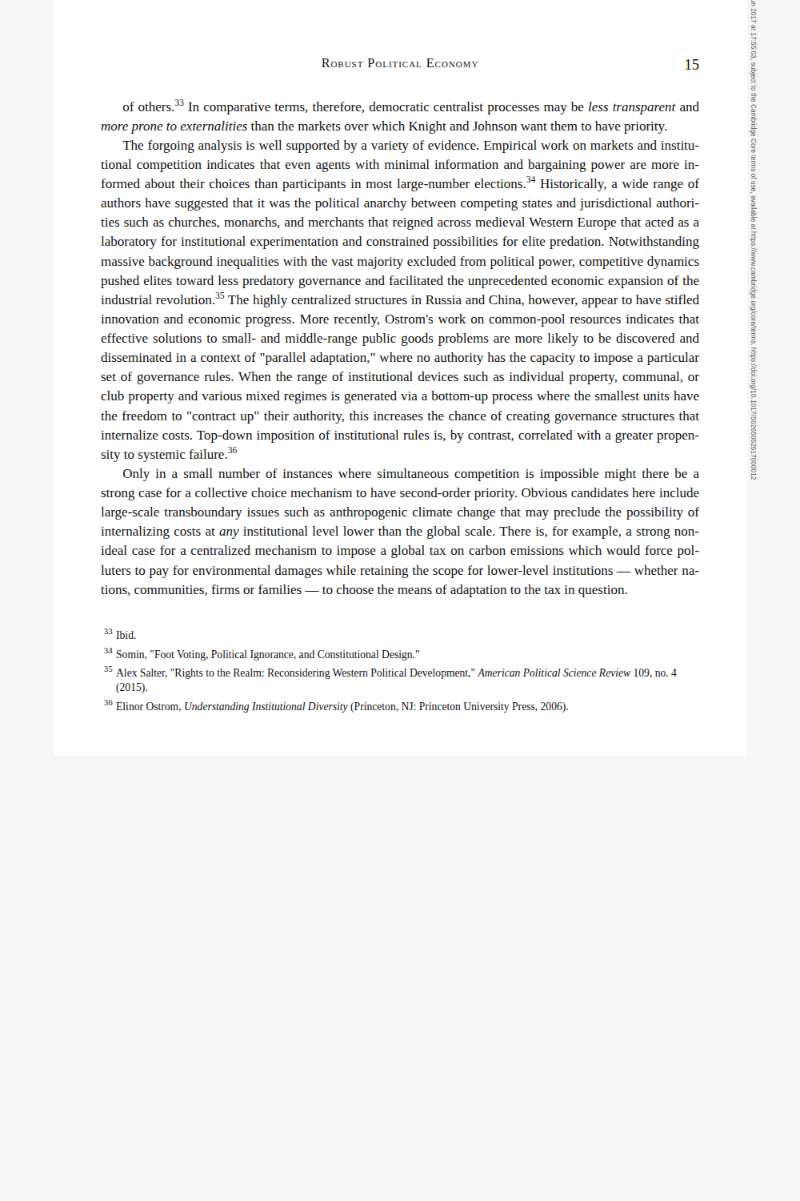Downloaded from https://www.cambridge.org/core. King's College London, on 25 Jun 2017 at 17:55:03, subject to the Cambridge Core terms of use, available at https://www.cambridge.org/core/terms. https://doi.org/10.1017/S0265052517000012
Robust Political Economy 15
of others.33 In comparative terms, therefore, democratic centralist processes may be less transparent and more prone to externalities than the markets over which Knight and Johnson want them to have priority.
The forgoing analysis is well supported by a variety of evidence. Empirical work on markets and institutional competition indicates that even agents with minimal information and bargaining power are more informed about their choices than participants in most large-number elections.34 Historically, a wide range of authors have suggested that it was the political anarchy between competing states and jurisdictional authorities such as churches, monarchs, and merchants that reigned across medieval Western Europe that acted as a laboratory for institutional experimentation and constrained possibilities for elite predation. Notwithstanding massive background inequalities with the vast majority excluded from political power, competitive dynamics pushed elites toward less predatory governance and facilitated the unprecedented economic expansion of the industrial revolution.35 The highly centralized structures in Russia and China, however, appear to have stifled innovation and economic progress. More recently, Ostrom's work on common-pool resources indicates that effective solutions to small- and middle-range public goods problems are more likely to be discovered and disseminated in a context of "parallel adaptation," where no authority has the capacity to impose a particular set of governance rules. When the range of institutional devices such as individual property, communal, or club property and various mixed regimes is generated via a bottom-up process where the smallest units have the freedom to "contract up" their authority, this increases the chance of creating governance structures that internalize costs. Top-down imposition of institutional rules is, by contrast, correlated with a greater propensity to systemic failure.36
Only in a small number of instances where simultaneous competition is impossible might there be a strong case for a collective choice mechanism to have second-order priority. Obvious candidates here include large-scale transboundary issues such as anthropogenic climate change that may preclude the possibility of internalizing costs at any institutional level lower than the global scale. There is, for example, a strong nonideal case for a centralized mechanism to impose a global tax on carbon emissions which would force polluters to pay for environmental damages while retaining the scope for lower-level institutions — whether nations, communities, firms or families — to choose the means of adaptation to the tax in question.
33 Ibid.
34 Somin, "Foot Voting, Political Ignorance, and Constitutional Design."
35 Alex Salter, "Rights to the Realm: Reconsidering Western Political Development," American Political Science Review 109, no. 4 (2015).
36 Elinor Ostrom, Understanding Institutional Diversity (Princeton, NJ: Princeton University Press, 2006).